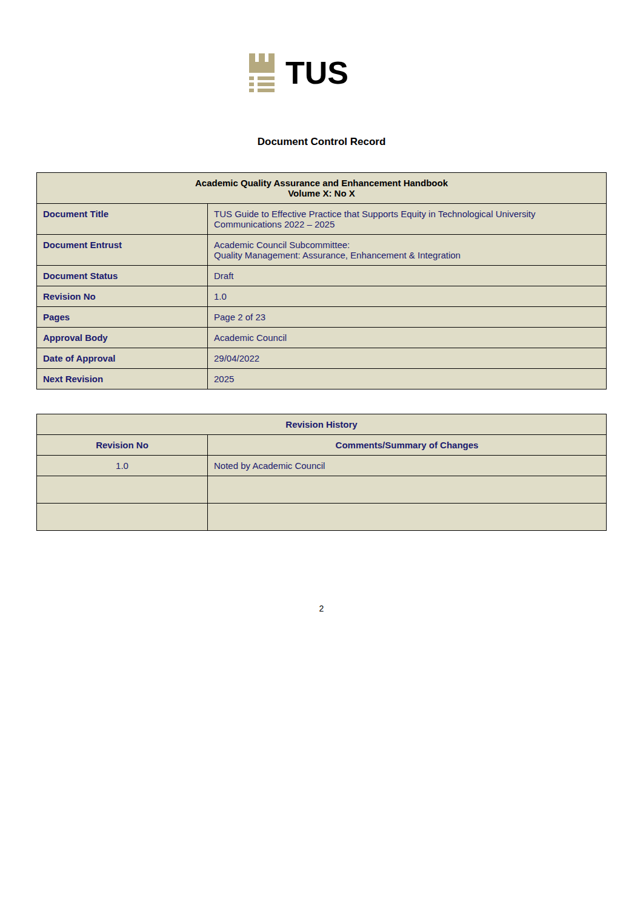TUS
Document Control Record
| Academic Quality Assurance and Enhancement Handbook Volume X: No X |
| Document Title | TUS Guide to Effective Practice that Supports Equity in Technological University Communications 2022 – 2025 |
| Document Entrust | Academic Council Subcommittee: Quality Management: Assurance, Enhancement & Integration |
| Document Status | Draft |
| Revision No | 1.0 |
| Pages | Page 2 of 23 |
| Approval Body | Academic Council |
| Date of Approval | 29/04/2022 |
| Next Revision | 2025 |
| Revision History |
| Revision No | Comments/Summary of Changes |
| 1.0 | Noted by Academic Council |
2